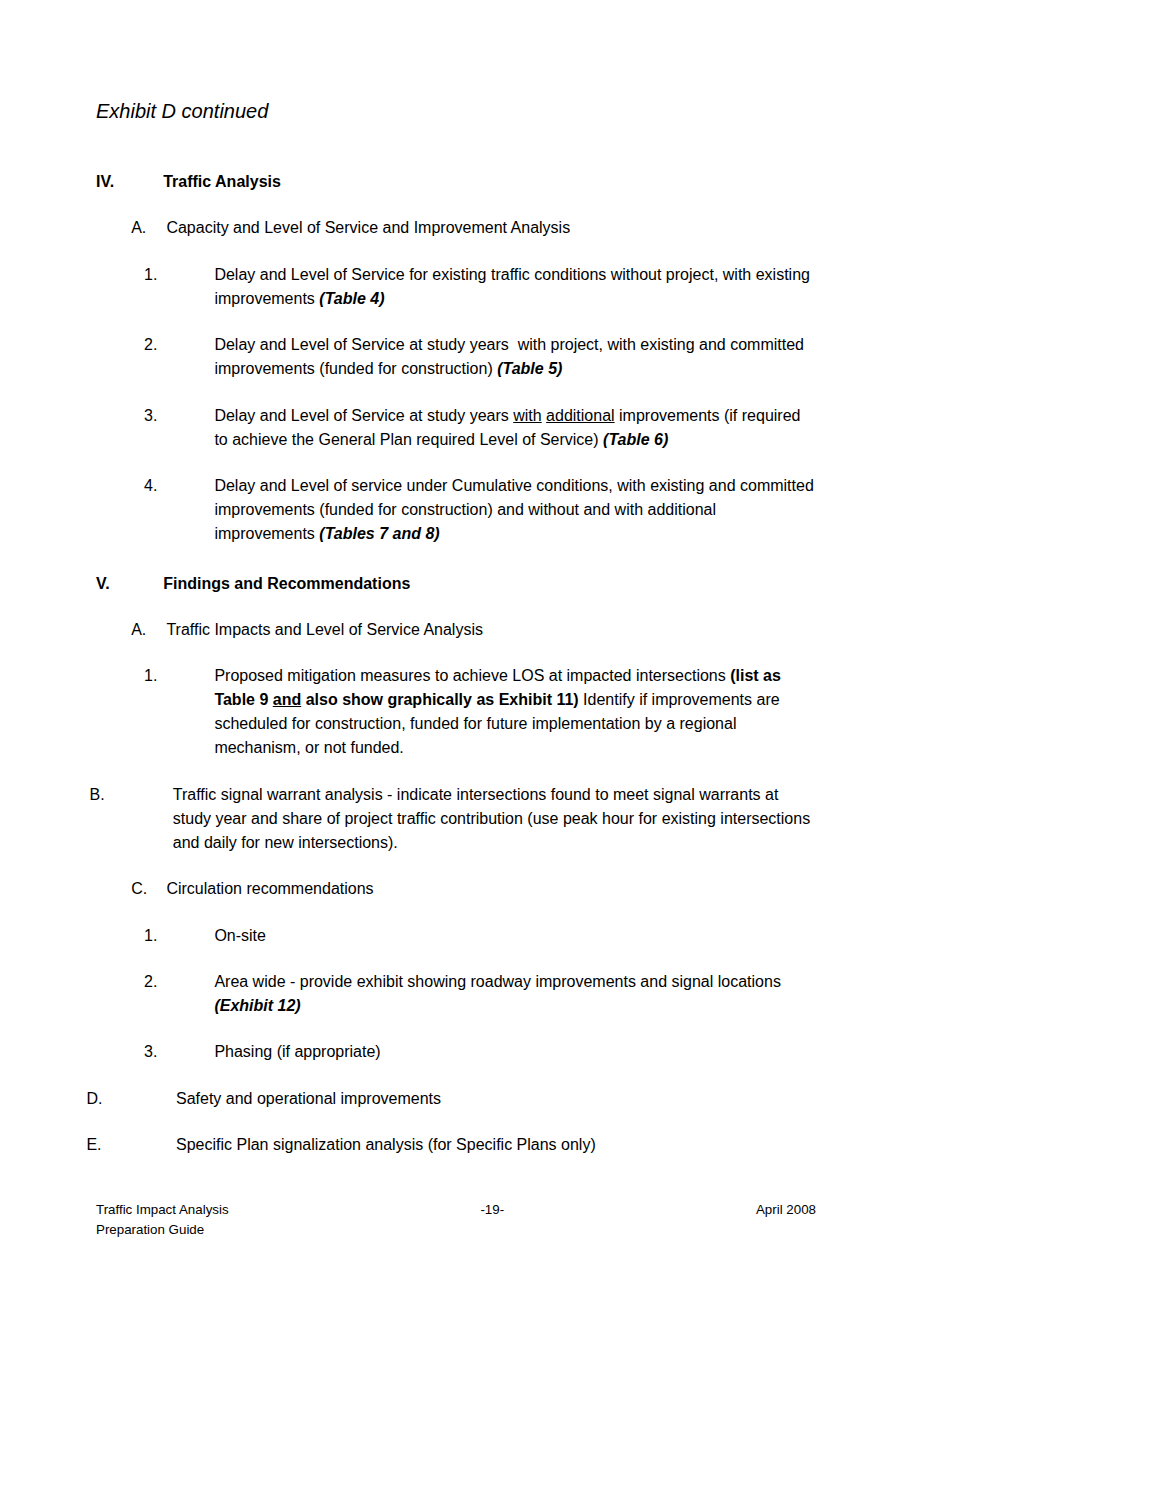Exhibit D continued
IV. Traffic Analysis
A. Capacity and Level of Service and Improvement Analysis
1. Delay and Level of Service for existing traffic conditions without project, with existing improvements (Table 4)
2. Delay and Level of Service at study years with project, with existing and committed improvements (funded for construction) (Table 5)
3. Delay and Level of Service at study years with additional improvements (if required to achieve the General Plan required Level of Service) (Table 6)
4. Delay and Level of service under Cumulative conditions, with existing and committed improvements (funded for construction) and without and with additional improvements (Tables 7 and 8)
V. Findings and Recommendations
A. Traffic Impacts and Level of Service Analysis
1. Proposed mitigation measures to achieve LOS at impacted intersections (list as Table 9 and also show graphically as Exhibit 11) Identify if improvements are scheduled for construction, funded for future implementation by a regional mechanism, or not funded.
B. Traffic signal warrant analysis - indicate intersections found to meet signal warrants at study year and share of project traffic contribution (use peak hour for existing intersections and daily for new intersections).
C. Circulation recommendations
1. On-site
2. Area wide - provide exhibit showing roadway improvements and signal locations (Exhibit 12)
3. Phasing (if appropriate)
D. Safety and operational improvements
E. Specific Plan signalization analysis (for Specific Plans only)
Traffic Impact Analysis
Preparation Guide
-19-
April 2008